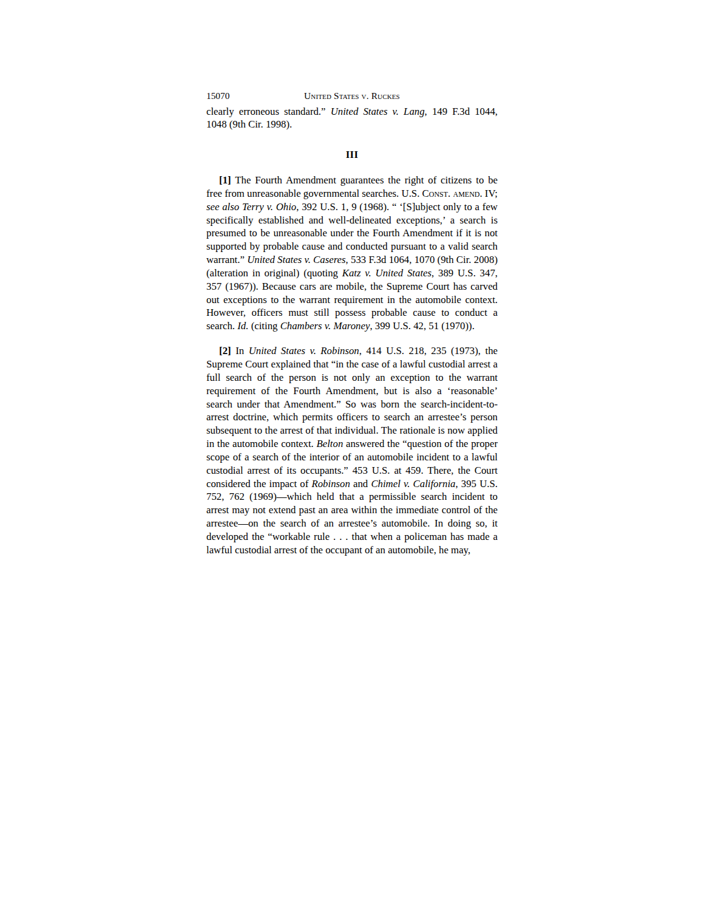15070 United States v. Ruckes
clearly erroneous standard.” United States v. Lang, 149 F.3d 1044, 1048 (9th Cir. 1998).
III
[1] The Fourth Amendment guarantees the right of citizens to be free from unreasonable governmental searches. U.S. Const. amend. IV; see also Terry v. Ohio, 392 U.S. 1, 9 (1968). “ ‘[S]ubject only to a few specifically established and well-delineated exceptions,’ a search is presumed to be unreasonable under the Fourth Amendment if it is not supported by probable cause and conducted pursuant to a valid search warrant.” United States v. Caseres, 533 F.3d 1064, 1070 (9th Cir. 2008) (alteration in original) (quoting Katz v. United States, 389 U.S. 347, 357 (1967)). Because cars are mobile, the Supreme Court has carved out exceptions to the warrant requirement in the automobile context. However, officers must still possess probable cause to conduct a search. Id. (citing Chambers v. Maroney, 399 U.S. 42, 51 (1970)).
[2] In United States v. Robinson, 414 U.S. 218, 235 (1973), the Supreme Court explained that “in the case of a lawful custodial arrest a full search of the person is not only an exception to the warrant requirement of the Fourth Amendment, but is also a ‘reasonable’ search under that Amendment.” So was born the search-incident-to-arrest doctrine, which permits officers to search an arrestee’s person subsequent to the arrest of that individual. The rationale is now applied in the automobile context. Belton answered the “question of the proper scope of a search of the interior of an automobile incident to a lawful custodial arrest of its occupants.” 453 U.S. at 459. There, the Court considered the impact of Robinson and Chimel v. California, 395 U.S. 752, 762 (1969)—which held that a permissible search incident to arrest may not extend past an area within the immediate control of the arrestee—on the search of an arrestee’s automobile. In doing so, it developed the “workable rule . . . that when a policeman has made a lawful custodial arrest of the occupant of an automobile, he may,